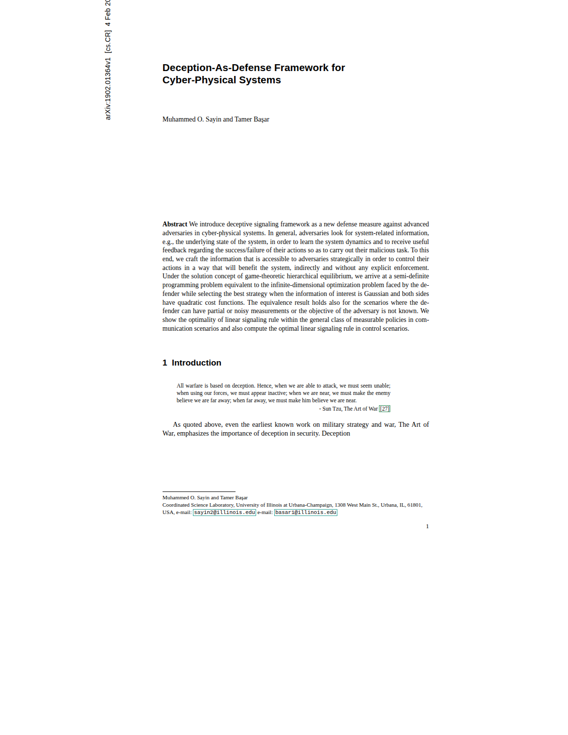arXiv:1902.01364v1 [cs.CR] 4 Feb 2019
Deception-As-Defense Framework for
Cyber-Physical Systems
Muhammed O. Sayin and Tamer Başar
Abstract We introduce deceptive signaling framework as a new defense measure against advanced adversaries in cyber-physical systems. In general, adversaries look for system-related information, e.g., the underlying state of the system, in order to learn the system dynamics and to receive useful feedback regarding the success/failure of their actions so as to carry out their malicious task. To this end, we craft the information that is accessible to adversaries strategically in order to control their actions in a way that will benefit the system, indirectly and without any explicit enforcement. Under the solution concept of game-theoretic hierarchical equilibrium, we arrive at a semi-definite programming problem equivalent to the infinite-dimensional optimization problem faced by the defender while selecting the best strategy when the information of interest is Gaussian and both sides have quadratic cost functions. The equivalence result holds also for the scenarios where the defender can have partial or noisy measurements or the objective of the adversary is not known. We show the optimality of linear signaling rule within the general class of measurable policies in communication scenarios and also compute the optimal linear signaling rule in control scenarios.
1 Introduction
All warfare is based on deception. Hence, when we are able to attack, we must seem unable; when using our forces, we must appear inactive; when we are near, we must make the enemy believe we are far away; when far away, we must make him believe we are near. - Sun Tzu, The Art of War [27]
As quoted above, even the earliest known work on military strategy and war, The Art of War, emphasizes the importance of deception in security. Deception
Muhammed O. Sayin and Tamer Başar
Coordinated Science Laboratory, University of Illinois at Urbana-Champaign, 1308 West Main St., Urbana, IL, 61801, USA, e-mail: sayin2@illinois.edu e-mail: basar1@illinois.edu
1